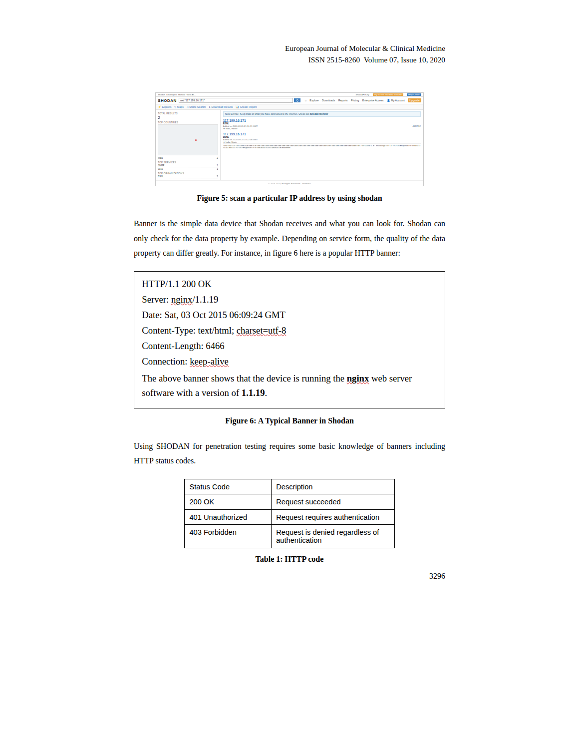European Journal of Molecular & Clinical Medicine ISSN 2515-8260 Volume 07, Issue 10, 2020
Shodan Developers Monitor View All…
Show API Key Try out the new beta website! Help Center
SHODAN
Q
⌂ Explore Downloads Reports Pricing Enterprise Access 👤 My Account Upgrade
⚡ Exploits ⚲ Maps ➦ Share Search ⬇ Download Results 📊 Create Report
TOTAL RESULTS
2
TOP COUNTRIES
India 2
TOP SERVICES
SNMP 1
90101
TOP ORGANIZATIONS
BSNL 2
New Service: Keep track of what you have connected to the Internet. Check out Shodan Monitor
117.199.16.171
BSNL
Added on 2020-08-05 21:16:19 GMT 4SRTC2
★ India, Indore
117.199.16.171
BSNL
Added on 2020-09-24 10:22:08 GMT
★ India, Ujjain
\x39\x89\x2c\x01\x00\x20\x00\x20\x00\x00\x00\x00\x00\x00\x00\x00\x00\x00\x00\x00\x00\x00\x00\x00\x00\x00\x00\x00\x00\x00\x00\x00<?xml version="1.0" encoding="utf-8"?>\r\n<Response>\r\n<Result>1294/Result>\r\n</Response>\r\n\x60a513c7a1fcc9ebe1b125c58bde3e0
© 2013-2020, All Rights Reserved - Shodan®
Figure 5: scan a particular IP address by using shodan
Banner is the simple data device that Shodan receives and what you can look for. Shodan can only check for the data property by example. Depending on service form, the quality of the data property can differ greatly. For instance, in figure 6 here is a popular HTTP banner:
HTTP/1.1 200 OK
Server: nginx/1.1.19
Date: Sat, 03 Oct 2015 06:09:24 GMT
Content-Type: text/html; charset=utf-8
Content-Length: 6466
Connection: keep-alive
The above banner shows that the device is running the nginx web server software with a version of 1.1.19.
Figure 6: A Typical Banner in Shodan
Using SHODAN for penetration testing requires some basic knowledge of banners including HTTP status codes.
| Status Code | Description |
| 200 OK | Request succeeded |
| 401 Unauthorized | Request requires authentication |
| 403 Forbidden | Request is denied regardless of authentication |
Table 1: HTTP code
3296